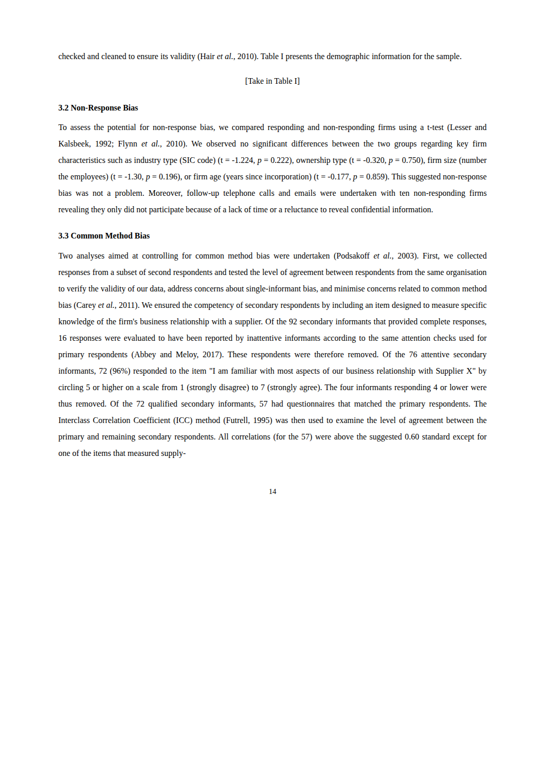checked and cleaned to ensure its validity (Hair et al., 2010). Table I presents the demographic information for the sample.
[Take in Table I]
3.2 Non-Response Bias
To assess the potential for non-response bias, we compared responding and non-responding firms using a t-test (Lesser and Kalsbeek, 1992; Flynn et al., 2010). We observed no significant differences between the two groups regarding key firm characteristics such as industry type (SIC code) (t = -1.224, p = 0.222), ownership type (t = -0.320, p = 0.750), firm size (number the employees) (t = -1.30, p = 0.196), or firm age (years since incorporation) (t = -0.177, p = 0.859). This suggested non-response bias was not a problem. Moreover, follow-up telephone calls and emails were undertaken with ten non-responding firms revealing they only did not participate because of a lack of time or a reluctance to reveal confidential information.
3.3 Common Method Bias
Two analyses aimed at controlling for common method bias were undertaken (Podsakoff et al., 2003). First, we collected responses from a subset of second respondents and tested the level of agreement between respondents from the same organisation to verify the validity of our data, address concerns about single-informant bias, and minimise concerns related to common method bias (Carey et al., 2011). We ensured the competency of secondary respondents by including an item designed to measure specific knowledge of the firm's business relationship with a supplier. Of the 92 secondary informants that provided complete responses, 16 responses were evaluated to have been reported by inattentive informants according to the same attention checks used for primary respondents (Abbey and Meloy, 2017). These respondents were therefore removed. Of the 76 attentive secondary informants, 72 (96%) responded to the item "I am familiar with most aspects of our business relationship with Supplier X" by circling 5 or higher on a scale from 1 (strongly disagree) to 7 (strongly agree). The four informants responding 4 or lower were thus removed. Of the 72 qualified secondary informants, 57 had questionnaires that matched the primary respondents. The Interclass Correlation Coefficient (ICC) method (Futrell, 1995) was then used to examine the level of agreement between the primary and remaining secondary respondents. All correlations (for the 57) were above the suggested 0.60 standard except for one of the items that measured supply-
14